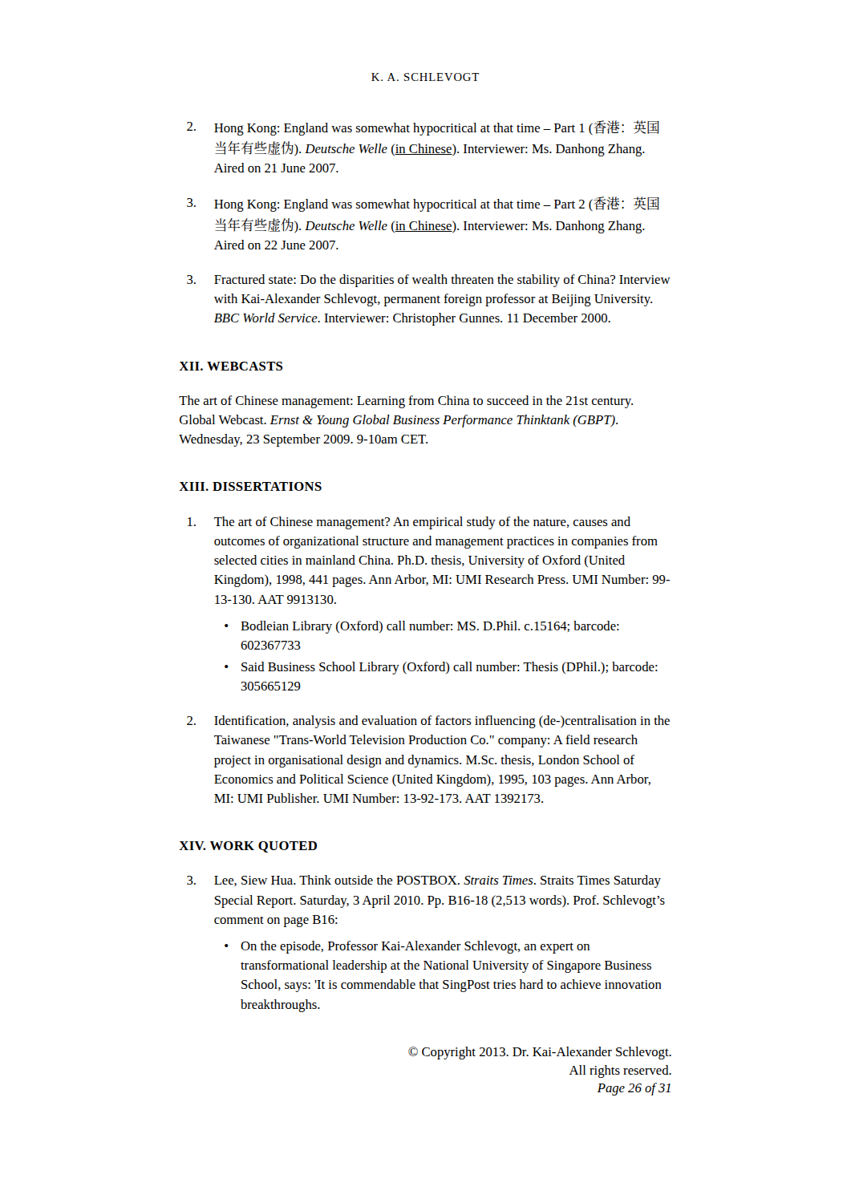K. A. SCHLEVOGT
2. Hong Kong: England was somewhat hypocritical at that time – Part 1 (香港：英国当年有些虚伪). Deutsche Welle (in Chinese). Interviewer: Ms. Danhong Zhang. Aired on 21 June 2007.
3. Hong Kong: England was somewhat hypocritical at that time – Part 2 (香港：英国当年有些虚伪). Deutsche Welle (in Chinese). Interviewer: Ms. Danhong Zhang. Aired on 22 June 2007.
3. Fractured state: Do the disparities of wealth threaten the stability of China? Interview with Kai-Alexander Schlevogt, permanent foreign professor at Beijing University. BBC World Service. Interviewer: Christopher Gunnes. 11 December 2000.
XII. WEBCASTS
The art of Chinese management: Learning from China to succeed in the 21st century. Global Webcast. Ernst & Young Global Business Performance Thinktank (GBPT). Wednesday, 23 September 2009. 9-10am CET.
XIII. DISSERTATIONS
1. The art of Chinese management? An empirical study of the nature, causes and outcomes of organizational structure and management practices in companies from selected cities in mainland China. Ph.D. thesis, University of Oxford (United Kingdom), 1998, 441 pages. Ann Arbor, MI: UMI Research Press. UMI Number: 99-13-130. AAT 9913130.
Bodleian Library (Oxford) call number: MS. D.Phil. c.15164; barcode: 602367733
Said Business School Library (Oxford) call number: Thesis (DPhil.); barcode: 305665129
2. Identification, analysis and evaluation of factors influencing (de-)centralisation in the Taiwanese "Trans-World Television Production Co." company: A field research project in organisational design and dynamics. M.Sc. thesis, London School of Economics and Political Science (United Kingdom), 1995, 103 pages. Ann Arbor, MI: UMI Publisher. UMI Number: 13-92-173. AAT 1392173.
XIV. WORK QUOTED
3. Lee, Siew Hua. Think outside the POSTBOX. Straits Times. Straits Times Saturday Special Report. Saturday, 3 April 2010. Pp. B16-18 (2,513 words). Prof. Schlevogt’s comment on page B16:
On the episode, Professor Kai-Alexander Schlevogt, an expert on transformational leadership at the National University of Singapore Business School, says: 'It is commendable that SingPost tries hard to achieve innovation breakthroughs.
© Copyright 2013. Dr. Kai-Alexander Schlevogt.
All rights reserved.
Page 26 of 31